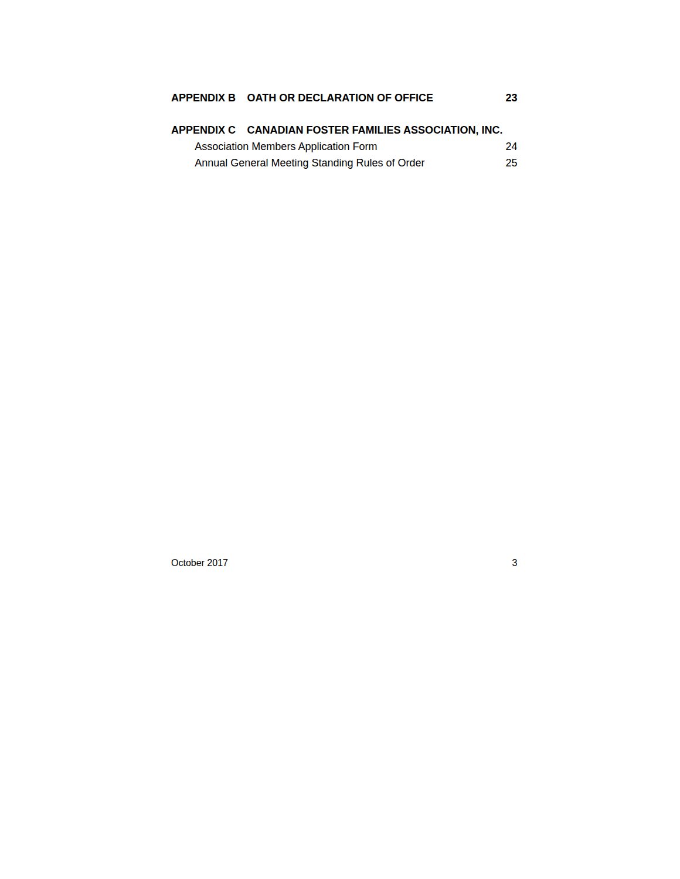APPENDIX BOATH OR DECLARATION OF OFFICE 23
APPENDIX CCANADIAN FOSTER FAMILIES ASSOCIATION, INC.
Association Members Application Form 24
Annual General Meeting Standing Rules of Order 25
October 2017 3